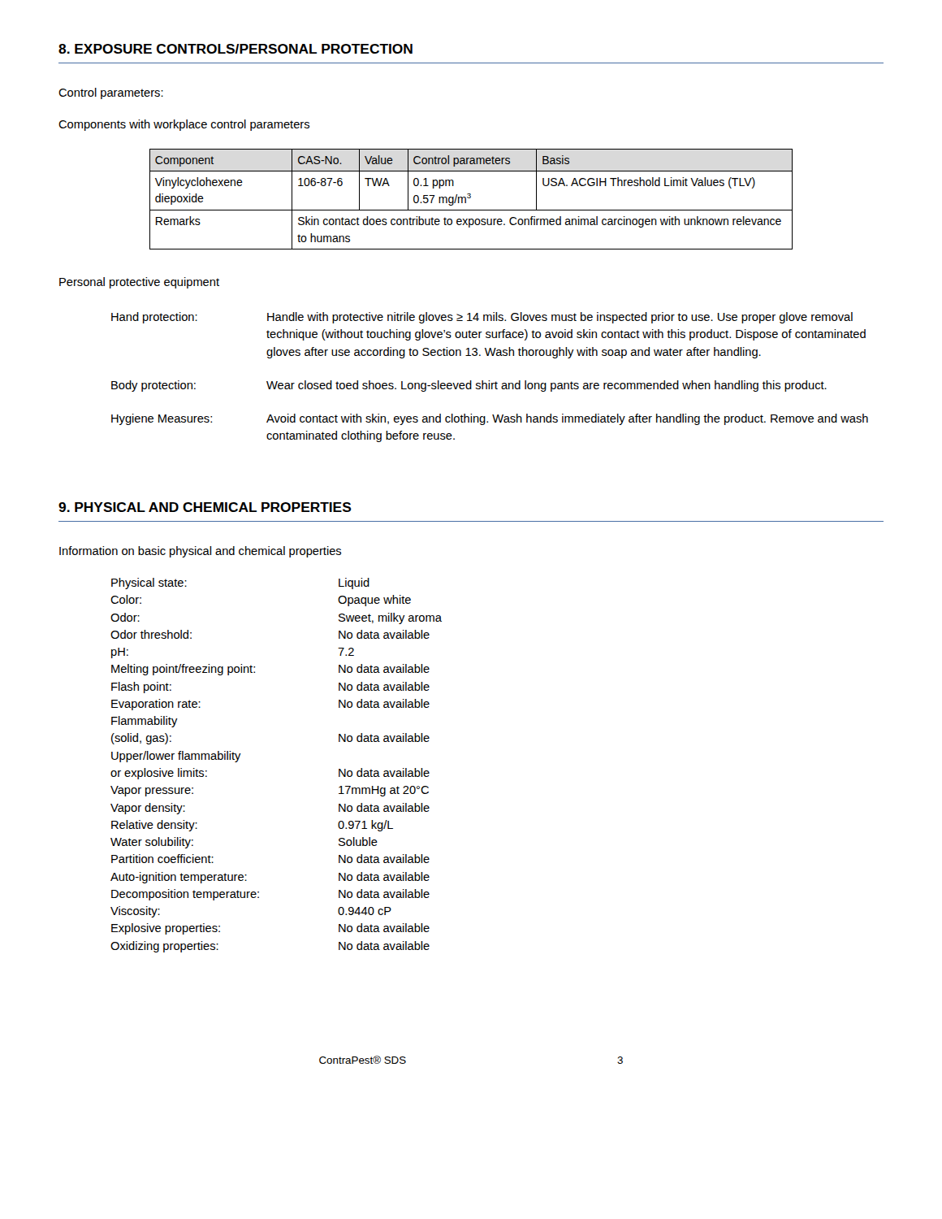8. EXPOSURE CONTROLS/PERSONAL PROTECTION
Control parameters:
Components with workplace control parameters
| Component | CAS-No. | Value | Control parameters | Basis |
| --- | --- | --- | --- | --- |
| Vinylcyclohexene diepoxide | 106-87-6 | TWA | 0.1 ppm 0.57 mg/m 3 | USA. ACGIH Threshold Limit Values (TLV) |
| Remarks | Skin contact does contribute to exposure. Confirmed animal carcinogen with unknown relevance to humans |
Personal protective equipment
| Hand protection: | Handle with protective nitrile gloves ≥ 14 mils. Gloves must be inspected prior to use. Use proper glove removal technique (without touching glove’s outer surface) to avoid skin contact with this product. Dispose of contaminated gloves after use according to Section 13. Wash thoroughly with soap and water after handling. |
| Body protection: | Wear closed toed shoes. Long-sleeved shirt and long pants are recommended when handling this product. |
| Hygiene Measures: | Avoid contact with skin, eyes and clothing. Wash hands immediately after handling the product. Remove and wash contaminated clothing before reuse. |
9. PHYSICAL AND CHEMICAL PROPERTIES
Information on basic physical and chemical properties
| Physical state: | Liquid |
| Color: | Opaque white |
| Odor: | Sweet, milky aroma |
| Odor threshold: | No data available |
| pH: | 7.2 |
| Melting point/freezing point: | No data available |
| Flash point: | No data available |
| Evaporation rate: | No data available |
| Flammability (solid, gas): | No data available |
| Upper/lower flammability or explosive limits: | No data available |
| Vapor pressure: | 17mmHg at 20°C |
| Vapor density: | No data available |
| Relative density: | 0.971 kg/L |
| Water solubility: | Soluble |
| Partition coefficient: | No data available |
| Auto-ignition temperature: | No data available |
| Decomposition temperature: | No data available |
| Viscosity: | 0.9440 cP |
| Explosive properties: | No data available |
| Oxidizing properties: | No data available |
ContraPest® SDS3